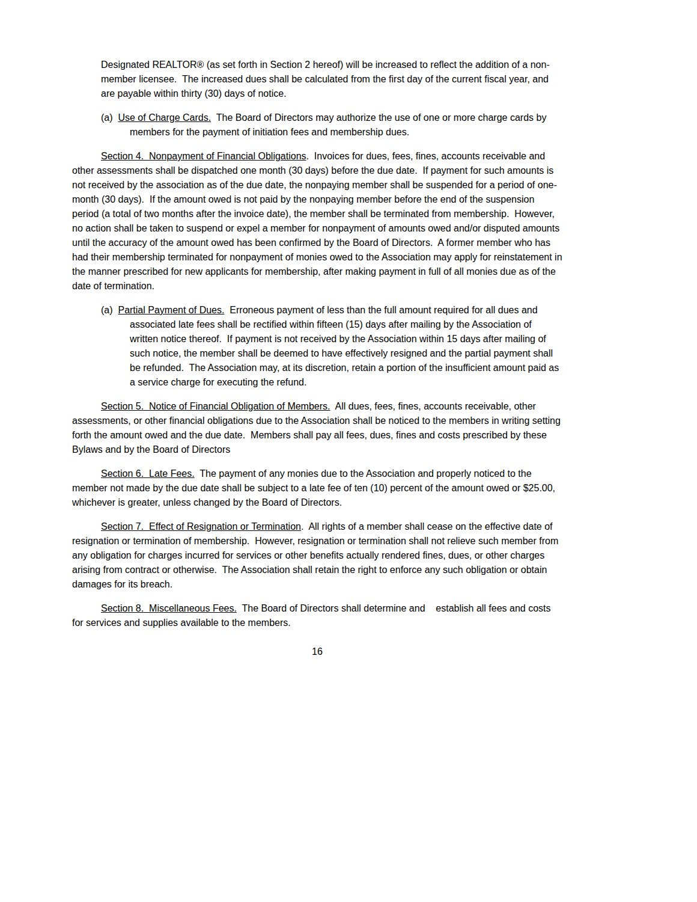Designated REALTOR® (as set forth in Section 2 hereof) will be increased to reflect the addition of a non-member licensee. The increased dues shall be calculated from the first day of the current fiscal year, and are payable within thirty (30) days of notice.
(a) Use of Charge Cards. The Board of Directors may authorize the use of one or more charge cards by members for the payment of initiation fees and membership dues.
Section 4. Nonpayment of Financial Obligations. Invoices for dues, fees, fines, accounts receivable and other assessments shall be dispatched one month (30 days) before the due date. If payment for such amounts is not received by the association as of the due date, the nonpaying member shall be suspended for a period of one-month (30 days). If the amount owed is not paid by the nonpaying member before the end of the suspension period (a total of two months after the invoice date), the member shall be terminated from membership. However, no action shall be taken to suspend or expel a member for nonpayment of amounts owed and/or disputed amounts until the accuracy of the amount owed has been confirmed by the Board of Directors. A former member who has had their membership terminated for nonpayment of monies owed to the Association may apply for reinstatement in the manner prescribed for new applicants for membership, after making payment in full of all monies due as of the date of termination.
(a) Partial Payment of Dues. Erroneous payment of less than the full amount required for all dues and associated late fees shall be rectified within fifteen (15) days after mailing by the Association of written notice thereof. If payment is not received by the Association within 15 days after mailing of such notice, the member shall be deemed to have effectively resigned and the partial payment shall be refunded. The Association may, at its discretion, retain a portion of the insufficient amount paid as a service charge for executing the refund.
Section 5. Notice of Financial Obligation of Members. All dues, fees, fines, accounts receivable, other assessments, or other financial obligations due to the Association shall be noticed to the members in writing setting forth the amount owed and the due date. Members shall pay all fees, dues, fines and costs prescribed by these Bylaws and by the Board of Directors
Section 6. Late Fees. The payment of any monies due to the Association and properly noticed to the member not made by the due date shall be subject to a late fee of ten (10) percent of the amount owed or $25.00, whichever is greater, unless changed by the Board of Directors.
Section 7. Effect of Resignation or Termination. All rights of a member shall cease on the effective date of resignation or termination of membership. However, resignation or termination shall not relieve such member from any obligation for charges incurred for services or other benefits actually rendered fines, dues, or other charges arising from contract or otherwise. The Association shall retain the right to enforce any such obligation or obtain damages for its breach.
Section 8. Miscellaneous Fees. The Board of Directors shall determine and establish all fees and costs for services and supplies available to the members.
16